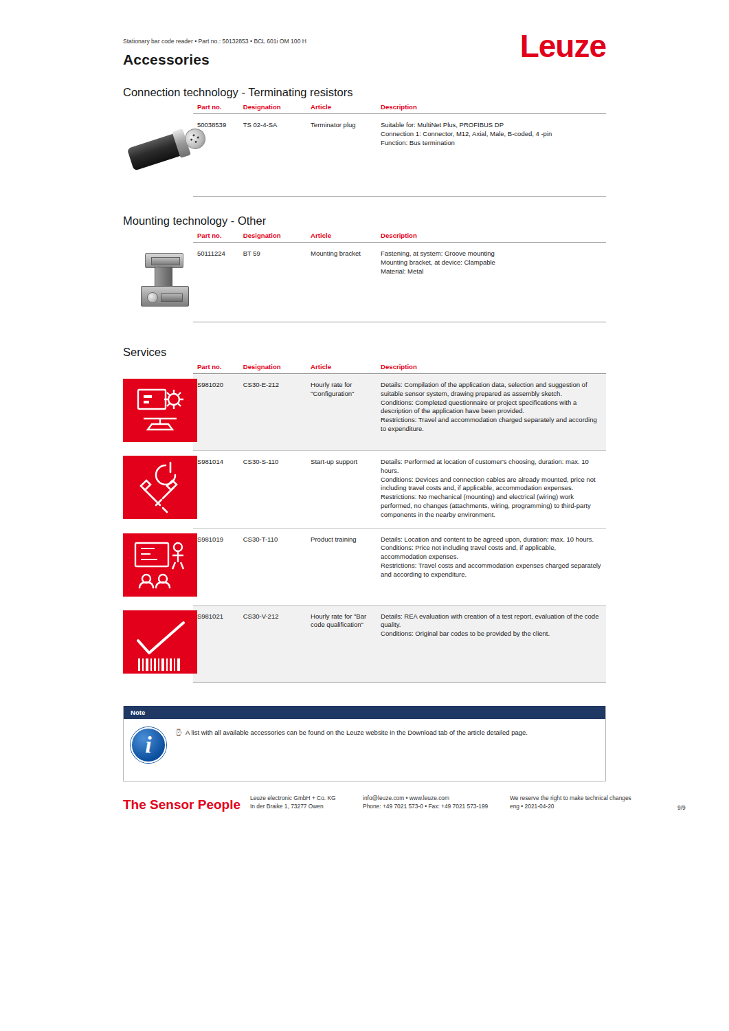Stationary bar code reader • Part no.: 50132853 • BCL 601i OM 100 H
Accessories
Leuze
Connection technology - Terminating resistors
| | Part no. | Designation | Article | Description |
| --- | --- | --- | --- | --- |
| | 50038539 | TS 02-4-SA | Terminator plug | Suitable for: MultiNet Plus, PROFIBUS DP Connection 1: Connector, M12, Axial, Male, B-coded, 4 -pin Function: Bus termination |
Mounting technology - Other
| | Part no. | Designation | Article | Description |
| --- | --- | --- | --- | --- |
| | 50111224 | BT 59 | Mounting bracket | Fastening, at system: Groove mounting Mounting bracket, at device: Clampable Material: Metal |
Services
| | Part no. | Designation | Article | Description |
| --- | --- | --- | --- | --- |
| | S981020 | CS30-E-212 | Hourly rate for "Configuration" | Details: Compilation of the application data, selection and suggestion of suitable sensor system, drawing prepared as assembly sketch. Conditions: Completed questionnaire or project specifications with a description of the application have been provided. Restrictions: Travel and accommodation charged separately and according to expenditure. |
| | S981014 | CS30-S-110 | Start-up support | Details: Performed at location of customer's choosing, duration: max. 10 hours. Conditions: Devices and connection cables are already mounted, price not including travel costs and, if applicable, accommodation expenses. Restrictions: No mechanical (mounting) and electrical (wiring) work performed, no changes (attachments, wiring, programming) to third-party components in the nearby environment. |
| | S981019 | CS30-T-110 | Product training | Details: Location and content to be agreed upon, duration: max. 10 hours. Conditions: Price not including travel costs and, if applicable, accommodation expenses. Restrictions: Travel costs and accommodation expenses charged separately and according to expenditure. |
| | S981021 | CS30-V-212 | Hourly rate for "Bar code qualification" | Details: REA evaluation with creation of a test report, evaluation of the code quality. Conditions: Original bar codes to be provided by the client. |
Note
i
⌚A list with all available accessories can be found on the Leuze website in the Download tab of the article detailed page.
The Sensor People
Leuze electronic GmbH + Co. KG
In der Braike 1, 73277 Owen
info@leuze.com • www.leuze.com
Phone: +49 7021 573-0 • Fax: +49 7021 573-199
We reserve the right to make technical changes
eng • 2021-04-20
9/9